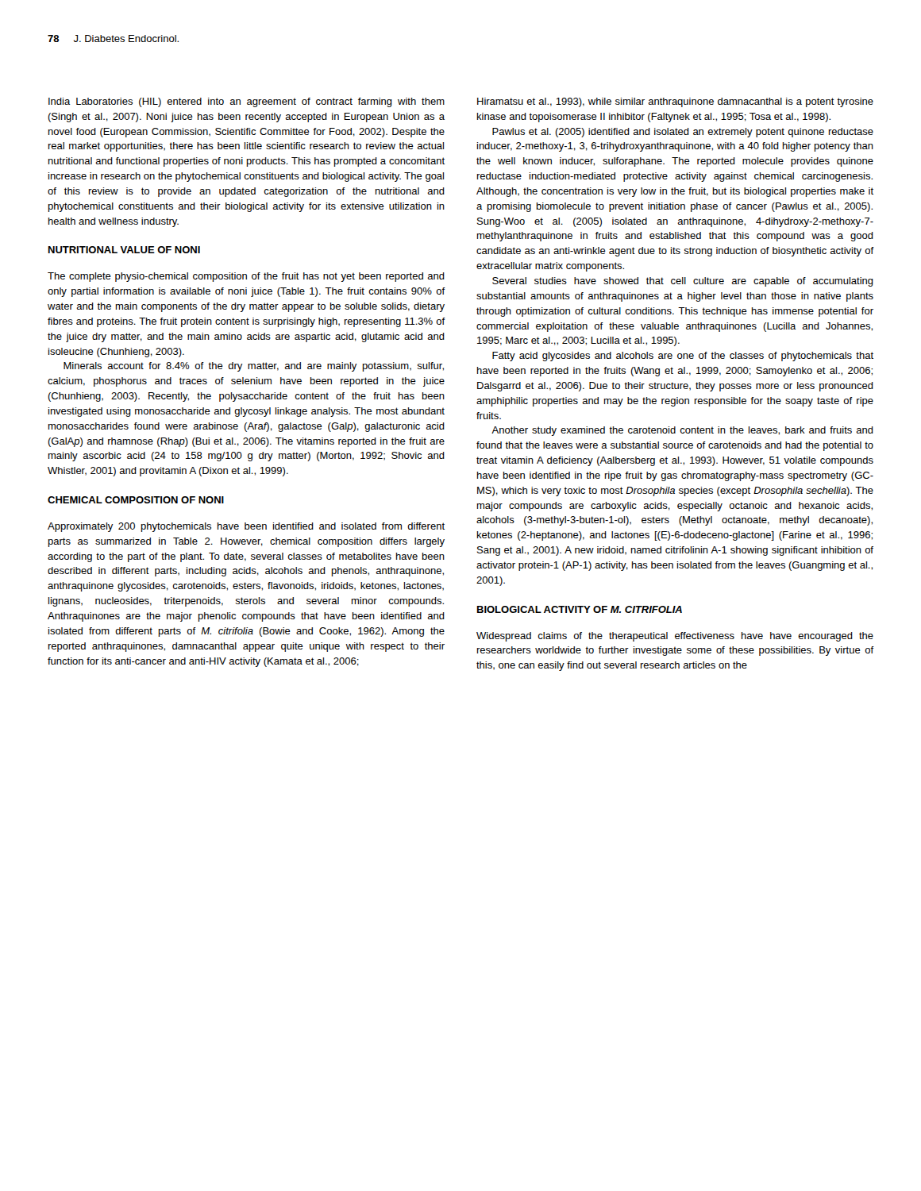78 J. Diabetes Endocrinol.
India Laboratories (HIL) entered into an agreement of contract farming with them (Singh et al., 2007). Noni juice has been recently accepted in European Union as a novel food (European Commission, Scientific Committee for Food, 2002). Despite the real market opportunities, there has been little scientific research to review the actual nutritional and functional properties of noni products. This has prompted a concomitant increase in research on the phytochemical constituents and biological activity. The goal of this review is to provide an updated categorization of the nutritional and phytochemical constituents and their biological activity for its extensive utilization in health and wellness industry.
Nutritional value of noni
The complete physio-chemical composition of the fruit has not yet been reported and only partial information is available of noni juice (Table 1). The fruit contains 90% of water and the main components of the dry matter appear to be soluble solids, dietary fibres and proteins. The fruit protein content is surprisingly high, representing 11.3% of the juice dry matter, and the main amino acids are aspartic acid, glutamic acid and isoleucine (Chunhieng, 2003).
Minerals account for 8.4% of the dry matter, and are mainly potassium, sulfur, calcium, phosphorus and traces of selenium have been reported in the juice (Chunhieng, 2003). Recently, the polysaccharide content of the fruit has been investigated using monosaccharide and glycosyl linkage analysis. The most abundant monosaccharides found were arabinose (Araf), galactose (Galp), galacturonic acid (GalAp) and rhamnose (Rhap) (Bui et al., 2006). The vitamins reported in the fruit are mainly ascorbic acid (24 to 158 mg/100 g dry matter) (Morton, 1992; Shovic and Whistler, 2001) and provitamin A (Dixon et al., 1999).
Chemical composition of noni
Approximately 200 phytochemicals have been identified and isolated from different parts as summarized in Table 2. However, chemical composition differs largely according to the part of the plant. To date, several classes of metabolites have been described in different parts, including acids, alcohols and phenols, anthraquinone, anthraquinone glycosides, carotenoids, esters, flavonoids, iridoids, ketones, lactones, lignans, nucleosides, triterpenoids, sterols and several minor compounds. Anthraquinones are the major phenolic compounds that have been identified and isolated from different parts of M. citrifolia (Bowie and Cooke, 1962). Among the reported anthraquinones, damnacanthal appear quite unique with respect to their function for its anti-cancer and anti-HIV activity (Kamata et al., 2006;
Hiramatsu et al., 1993), while similar anthraquinone damnacanthal is a potent tyrosine kinase and topoisomerase II inhibitor (Faltynek et al., 1995; Tosa et al., 1998).
Pawlus et al. (2005) identified and isolated an extremely potent quinone reductase inducer, 2-methoxy-1, 3, 6-trihydroxyanthraquinone, with a 40 fold higher potency than the well known inducer, sulforaphane. The reported molecule provides quinone reductase induction-mediated protective activity against chemical carcinogenesis. Although, the concentration is very low in the fruit, but its biological properties make it a promising biomolecule to prevent initiation phase of cancer (Pawlus et al., 2005). Sung-Woo et al. (2005) isolated an anthraquinone, 4-dihydroxy-2-methoxy-7-methylanthraquinone in fruits and established that this compound was a good candidate as an anti-wrinkle agent due to its strong induction of biosynthetic activity of extracellular matrix components.
Several studies have showed that cell culture are capable of accumulating substantial amounts of anthraquinones at a higher level than those in native plants through optimization of cultural conditions. This technique has immense potential for commercial exploitation of these valuable anthraquinones (Lucilla and Johannes, 1995; Marc et al.,, 2003; Lucilla et al., 1995).
Fatty acid glycosides and alcohols are one of the classes of phytochemicals that have been reported in the fruits (Wang et al., 1999, 2000; Samoylenko et al., 2006; Dalsgarrd et al., 2006). Due to their structure, they posses more or less pronounced amphiphilic properties and may be the region responsible for the soapy taste of ripe fruits.
Another study examined the carotenoid content in the leaves, bark and fruits and found that the leaves were a substantial source of carotenoids and had the potential to treat vitamin A deficiency (Aalbersberg et al., 1993). However, 51 volatile compounds have been identified in the ripe fruit by gas chromatography-mass spectrometry (GC-MS), which is very toxic to most Drosophila species (except Drosophila sechellia). The major compounds are carboxylic acids, especially octanoic and hexanoic acids, alcohols (3-methyl-3-buten-1-ol), esters (Methyl octanoate, methyl decanoate), ketones (2-heptanone), and lactones [(E)-6-dodeceno-glactone] (Farine et al., 1996; Sang et al., 2001). A new iridoid, named citrifolinin A-1 showing significant inhibition of activator protein-1 (AP-1) activity, has been isolated from the leaves (Guangming et al., 2001).
Biological activity of M. citrifolia
Widespread claims of the therapeutical effectiveness have have encouraged the researchers worldwide to further investigate some of these possibilities. By virtue of this, one can easily find out several research articles on the